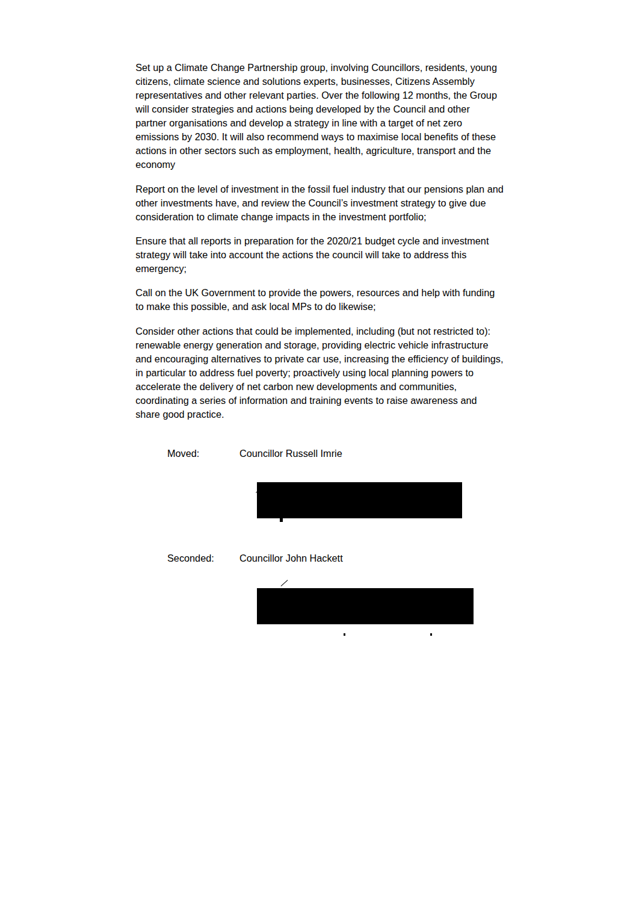Set up a Climate Change Partnership group, involving Councillors, residents, young citizens, climate science and solutions experts, businesses, Citizens Assembly representatives and other relevant parties. Over the following 12 months, the Group will consider strategies and actions being developed by the Council and other partner organisations and develop a strategy in line with a target of net zero emissions by 2030. It will also recommend ways to maximise local benefits of these actions in other sectors such as employment, health, agriculture, transport and the economy
Report on the level of investment in the fossil fuel industry that our pensions plan and other investments have, and review the Council’s investment strategy to give due consideration to climate change impacts in the investment portfolio;
Ensure that all reports in preparation for the 2020/21 budget cycle and investment strategy will take into account the actions the council will take to address this emergency;
Call on the UK Government to provide the powers, resources and help with funding to make this possible, and ask local MPs to do likewise;
Consider other actions that could be implemented, including (but not restricted to): renewable energy generation and storage, providing electric vehicle infrastructure and encouraging alternatives to private car use, increasing the efficiency of buildings, in particular to address fuel poverty; proactively using local planning powers to accelerate the delivery of net carbon new developments and communities, coordinating a series of information and training events to raise awareness and share good practice.
Moved: Councillor Russell Imrie
Seconded: Councillor John Hackett